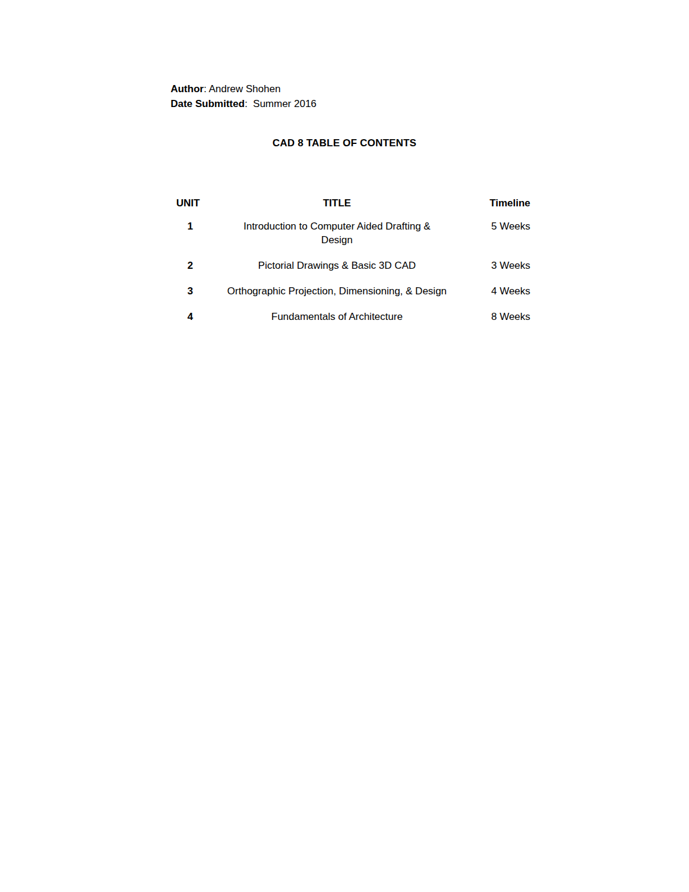Author: Andrew Shohen
Date Submitted: Summer 2016
CAD 8 TABLE OF CONTENTS
| UNIT | TITLE | Timeline |
| --- | --- | --- |
| 1 | Introduction to Computer Aided Drafting & Design | 5 Weeks |
| 2 | Pictorial Drawings & Basic 3D CAD | 3 Weeks |
| 3 | Orthographic Projection, Dimensioning, & Design | 4 Weeks |
| 4 | Fundamentals of Architecture | 8 Weeks |